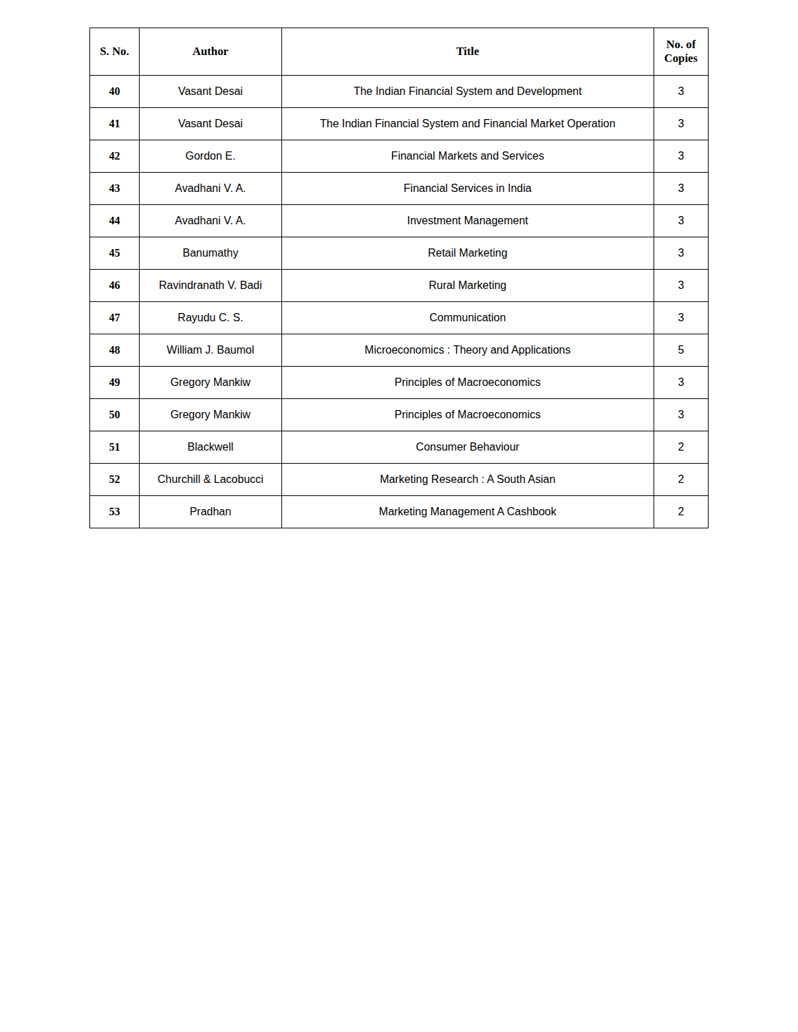| S. No. | Author | Title | No. of Copies |
| --- | --- | --- | --- |
| 40 | Vasant Desai | The Indian Financial System and Development | 3 |
| 41 | Vasant Desai | The Indian Financial System and Financial Market Operation | 3 |
| 42 | Gordon E. | Financial Markets and Services | 3 |
| 43 | Avadhani V. A. | Financial Services in India | 3 |
| 44 | Avadhani V. A. | Investment Management | 3 |
| 45 | Banumathy | Retail Marketing | 3 |
| 46 | Ravindranath V. Badi | Rural Marketing | 3 |
| 47 | Rayudu C. S. | Communication | 3 |
| 48 | William J. Baumol | Microeconomics : Theory and Applications | 5 |
| 49 | Gregory Mankiw | Principles of Macroeconomics | 3 |
| 50 | Gregory Mankiw | Principles of Macroeconomics | 3 |
| 51 | Blackwell | Consumer Behaviour | 2 |
| 52 | Churchill & Lacobucci | Marketing Research : A South Asian | 2 |
| 53 | Pradhan | Marketing Management A Cashbook | 2 |